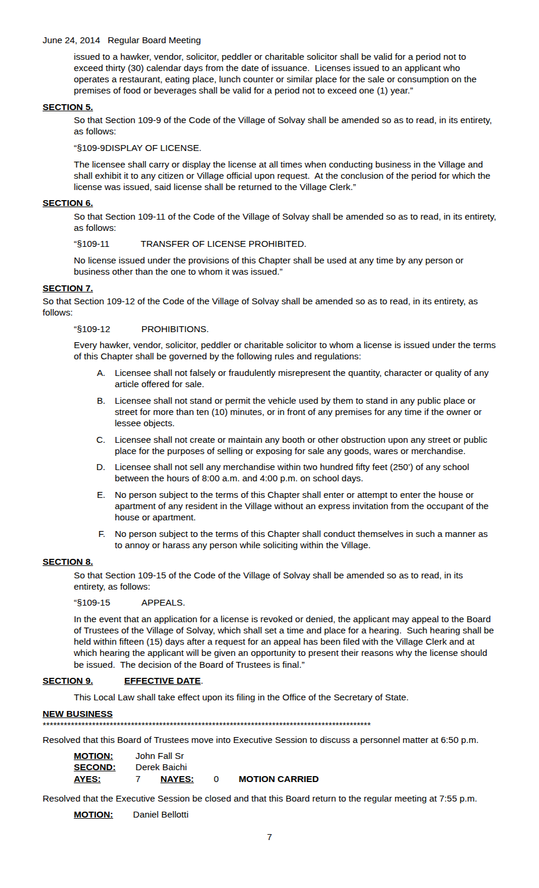June 24, 2014 Regular Board Meeting
issued to a hawker, vendor, solicitor, peddler or charitable solicitor shall be valid for a period not to exceed thirty (30) calendar days from the date of issuance. Licenses issued to an applicant who operates a restaurant, eating place, lunch counter or similar place for the sale or consumption on the premises of food or beverages shall be valid for a period not to exceed one (1) year.”
SECTION 5.
So that Section 109-9 of the Code of the Village of Solvay shall be amended so as to read, in its entirety, as follows:
“§109-9DISPLAY OF LICENSE.
The licensee shall carry or display the license at all times when conducting business in the Village and shall exhibit it to any citizen or Village official upon request. At the conclusion of the period for which the license was issued, said license shall be returned to the Village Clerk.”
SECTION 6.
So that Section 109-11 of the Code of the Village of Solvay shall be amended so as to read, in its entirety, as follows:
“§109-11 TRANSFER OF LICENSE PROHIBITED.
No license issued under the provisions of this Chapter shall be used at any time by any person or business other than the one to whom it was issued.”
SECTION 7.
So that Section 109-12 of the Code of the Village of Solvay shall be amended so as to read, in its entirety, as follows:
“§109-12 PROHIBITIONS.
Every hawker, vendor, solicitor, peddler or charitable solicitor to whom a license is issued under the terms of this Chapter shall be governed by the following rules and regulations:
Licensee shall not falsely or fraudulently misrepresent the quantity, character or quality of any article offered for sale.
Licensee shall not stand or permit the vehicle used by them to stand in any public place or street for more than ten (10) minutes, or in front of any premises for any time if the owner or lessee objects.
Licensee shall not create or maintain any booth or other obstruction upon any street or public place for the purposes of selling or exposing for sale any goods, wares or merchandise.
Licensee shall not sell any merchandise within two hundred fifty feet (250’) of any school between the hours of 8:00 a.m. and 4:00 p.m. on school days.
No person subject to the terms of this Chapter shall enter or attempt to enter the house or apartment of any resident in the Village without an express invitation from the occupant of the house or apartment.
No person subject to the terms of this Chapter shall conduct themselves in such a manner as to annoy or harass any person while soliciting within the Village.
SECTION 8.
So that Section 109-15 of the Code of the Village of Solvay shall be amended so as to read, in its entirety, as follows:
“§109-15 APPEALS.
In the event that an application for a license is revoked or denied, the applicant may appeal to the Board of Trustees of the Village of Solvay, which shall set a time and place for a hearing. Such hearing shall be held within fifteen (15) days after a request for an appeal has been filed with the Village Clerk and at which hearing the applicant will be given an opportunity to present their reasons why the license should be issued. The decision of the Board of Trustees is final.”
SECTION 9. EFFECTIVE DATE.
This Local Law shall take effect upon its filing in the Office of the Secretary of State.
NEW BUSINESS
*********************************************************************************************
Resolved that this Board of Trustees move into Executive Session to discuss a personnel matter at 6:50 p.m.
| MOTION: | John Fall Sr |
| SECOND: | Derek Baichi |
| AYES: | 7 | NAYES: | 0 | MOTION CARRIED |
Resolved that the Executive Session be closed and that this Board return to the regular meeting at 7:55 p.m.
| MOTION: | Daniel Bellotti |
7